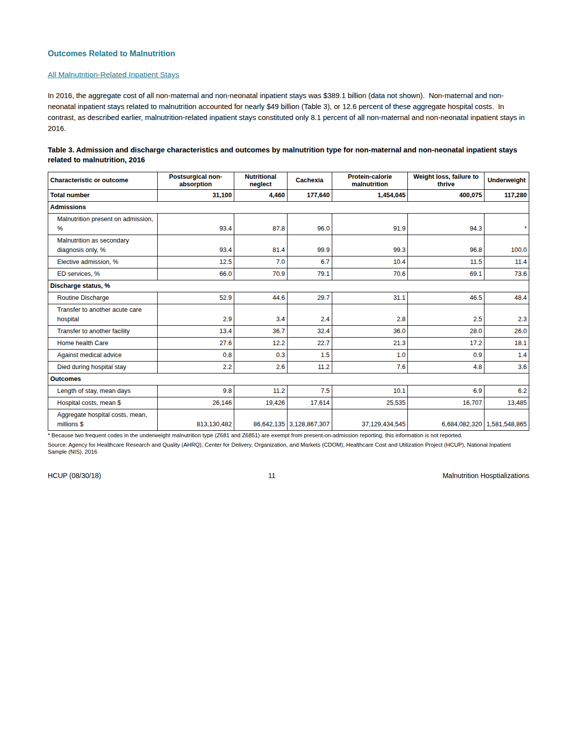Outcomes Related to Malnutrition
All Malnutrition-Related Inpatient Stays
In 2016, the aggregate cost of all non-maternal and non-neonatal inpatient stays was $389.1 billion (data not shown). Non-maternal and non-neonatal inpatient stays related to malnutrition accounted for nearly $49 billion (Table 3), or 12.6 percent of these aggregate hospital costs. In contrast, as described earlier, malnutrition-related inpatient stays constituted only 8.1 percent of all non-maternal and non-neonatal inpatient stays in 2016.
Table 3. Admission and discharge characteristics and outcomes by malnutrition type for non-maternal and non-neonatal inpatient stays related to malnutrition, 2016
| Characteristic or outcome | Postsurgical non-absorption | Nutritional neglect | Cachexia | Protein-calorie malnutrition | Weight loss, failure to thrive | Underweight |
| --- | --- | --- | --- | --- | --- | --- |
| Total number | 31,100 | 4,460 | 177,640 | 1,454,045 | 400,075 | 117,280 |
| Admissions |
| Malnutrition present on admission, % | 93.4 | 87.8 | 96.0 | 91.9 | 94.3 | * |
| Malnutrition as secondary diagnosis only, % | 93.4 | 81.4 | 99.9 | 99.3 | 96.8 | 100.0 |
| Elective admission, % | 12.5 | 7.0 | 6.7 | 10.4 | 11.5 | 11.4 |
| ED services, % | 66.0 | 70.9 | 79.1 | 70.6 | 69.1 | 73.6 |
| Discharge status, % |
| Routine Discharge | 52.9 | 44.6 | 29.7 | 31.1 | 46.5 | 48.4 |
| Transfer to another acute care hospital | 2.9 | 3.4 | 2.4 | 2.8 | 2.5 | 2.3 |
| Transfer to another facility | 13.4 | 36.7 | 32.4 | 36.0 | 28.0 | 26.0 |
| Home health Care | 27.6 | 12.2 | 22.7 | 21.3 | 17.2 | 18.1 |
| Against medical advice | 0.8 | 0.3 | 1.5 | 1.0 | 0.9 | 1.4 |
| Died during hospital stay | 2.2 | 2.6 | 11.2 | 7.6 | 4.8 | 3.6 |
| Outcomes |
| Length of stay, mean days | 9.8 | 11.2 | 7.5 | 10.1 | 6.9 | 6.2 |
| Hospital costs, mean $ | 26,146 | 19,426 | 17,614 | 25,535 | 16,707 | 13,485 |
| Aggregate hospital costs, mean, millions $ | 813,130,482 | 86,642,135 | 3,128,867,307 | 37,129,434,545 | 6,684,082,320 | 1,581,548,865 |
* Because two frequent codes in the underweight malnutrition type (Z681 and Z6851) are exempt from present-on-admission reporting, this information is not reported.
Source: Agency for Healthcare Research and Quality (AHRQ), Center for Delivery, Organization, and Markets (CDOM), Healthcare Cost and Utilization Project (HCUP), National Inpatient Sample (NIS), 2016
HCUP (08/30/18)
11
Malnutrition Hosptializations